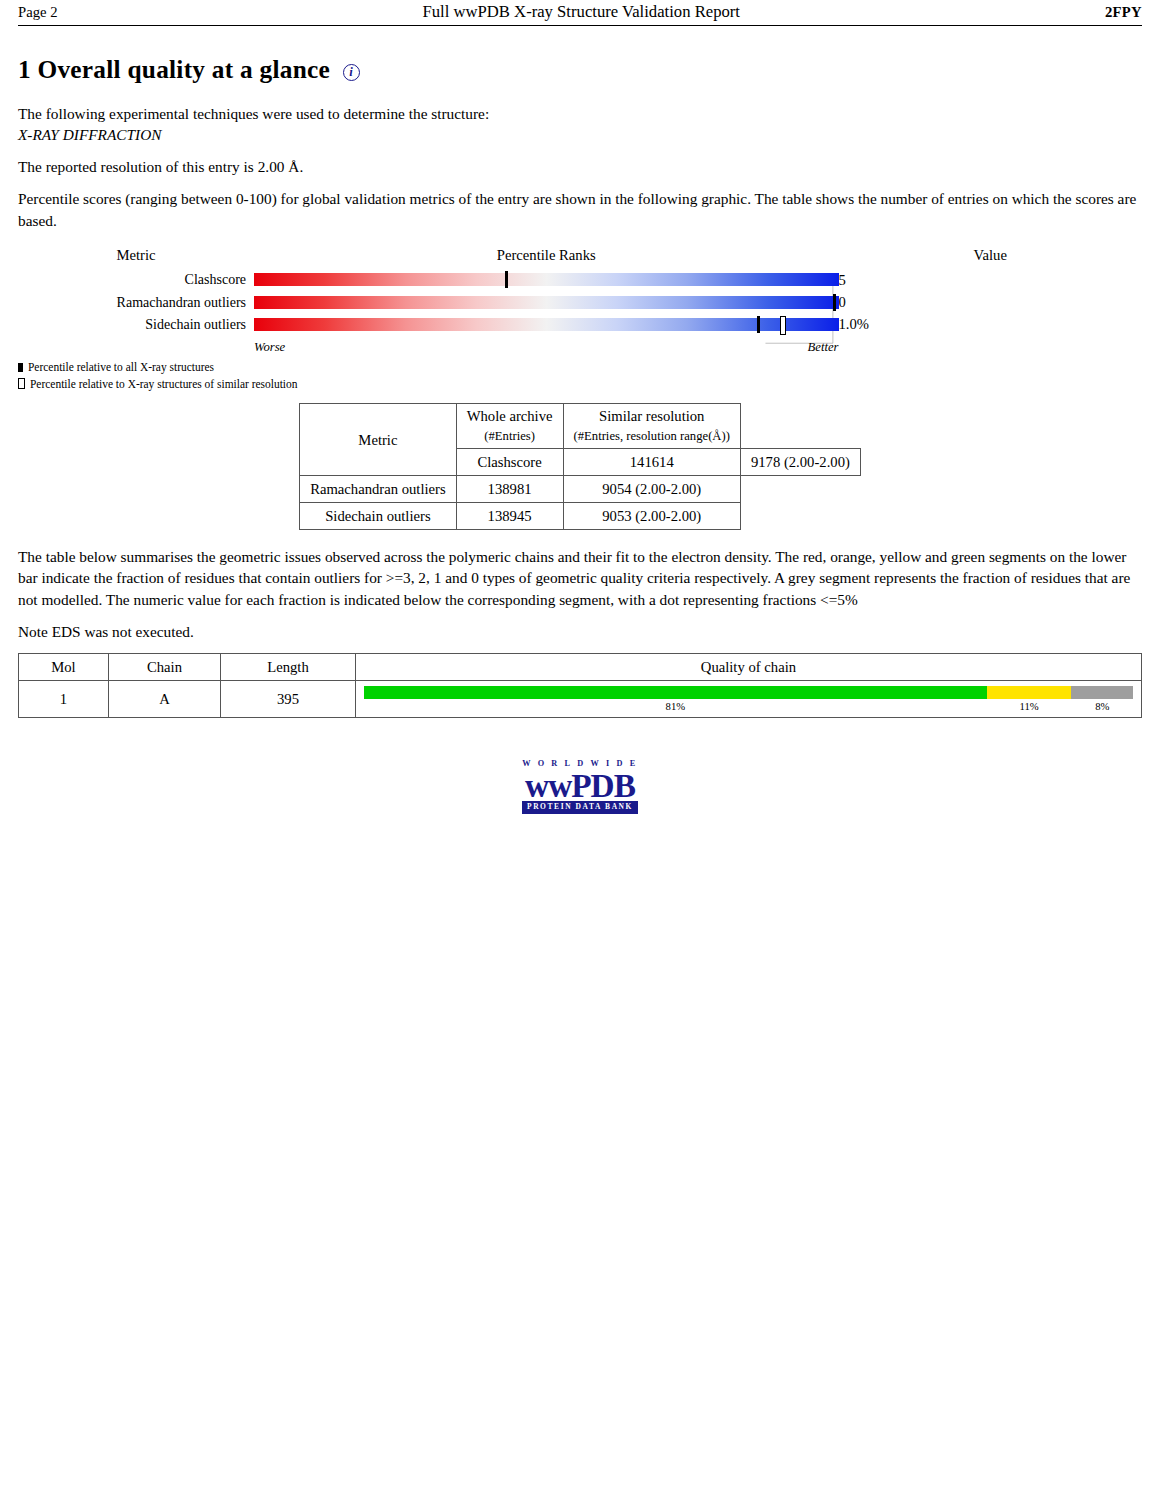Page 2
Full wwPDB X-ray Structure Validation Report
2FPY
1 Overall quality at a glance i
The following experimental techniques were used to determine the structure:
X-RAY DIFFRACTION
The reported resolution of this entry is 2.00 Å.
Percentile scores (ranging between 0-100) for global validation metrics of the entry are shown in the following graphic. The table shows the number of entries on which the scores are based.
| Metric | Percentile Ranks | Value |
| --- | --- | --- |
| Clashscore | | 5 |
| Ramachandran outliers | | 0 |
| Sidechain outliers | | 1.0% |
| | Worse Better | |
Percentile relative to all X-ray structures
Percentile relative to X-ray structures of similar resolution
| Metric | Whole archive (#Entries) | Similar resolution (#Entries, resolution range(Å)) |
| --- | --- | --- |
| Clashscore | 141614 | 9178 (2.00-2.00) |
| Ramachandran outliers | 138981 | 9054 (2.00-2.00) |
| Sidechain outliers | 138945 | 9053 (2.00-2.00) |
The table below summarises the geometric issues observed across the polymeric chains and their fit to the electron density. The red, orange, yellow and green segments on the lower bar indicate the fraction of residues that contain outliers for >=3, 2, 1 and 0 types of geometric quality criteria respectively. A grey segment represents the fraction of residues that are not modelled. The numeric value for each fraction is indicated below the corresponding segment, with a dot representing fractions <=5%
Note EDS was not executed.
| Mol | Chain | Length | Quality of chain |
| --- | --- | --- | --- |
| 1 | A | 395 | 81% 11% 8% |
W O R L D W I D E
ww PDB
PROTEIN DATA BANK